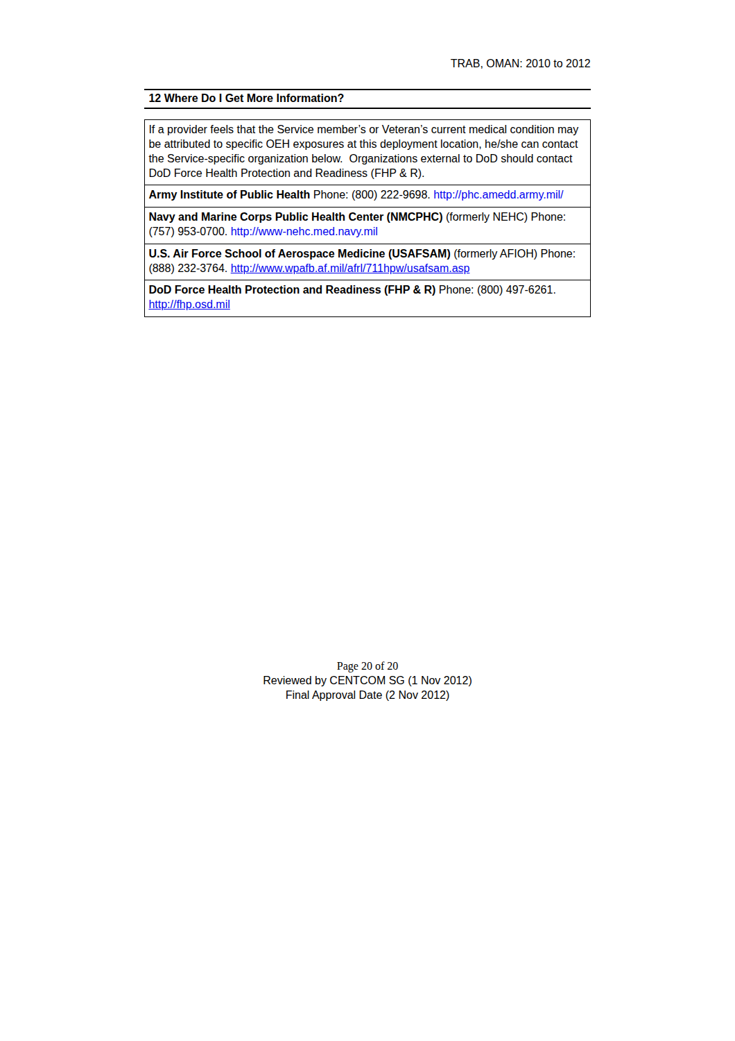TRAB, OMAN: 2010 to 2012
12 Where Do I Get More Information?
| If a provider feels that the Service member’s or Veteran’s current medical condition may be attributed to specific OEH exposures at this deployment location, he/she can contact the Service-specific organization below. Organizations external to DoD should contact DoD Force Health Protection and Readiness (FHP & R). |
| Army Institute of Public Health Phone: (800) 222-9698. http://phc.amedd.army.mil/ |
| Navy and Marine Corps Public Health Center (NMCPHC) (formerly NEHC) Phone: (757) 953-0700. http://www-nehc.med.navy.mil |
| U.S. Air Force School of Aerospace Medicine (USAFSAM) (formerly AFIOH) Phone: (888) 232-3764. http://www.wpafb.af.mil/afrl/711hpw/usafsam.asp |
| DoD Force Health Protection and Readiness (FHP & R) Phone: (800) 497-6261. http://fhp.osd.mil |
Page 20 of 20
Reviewed by CENTCOM SG (1 Nov 2012)
Final Approval Date (2 Nov 2012)